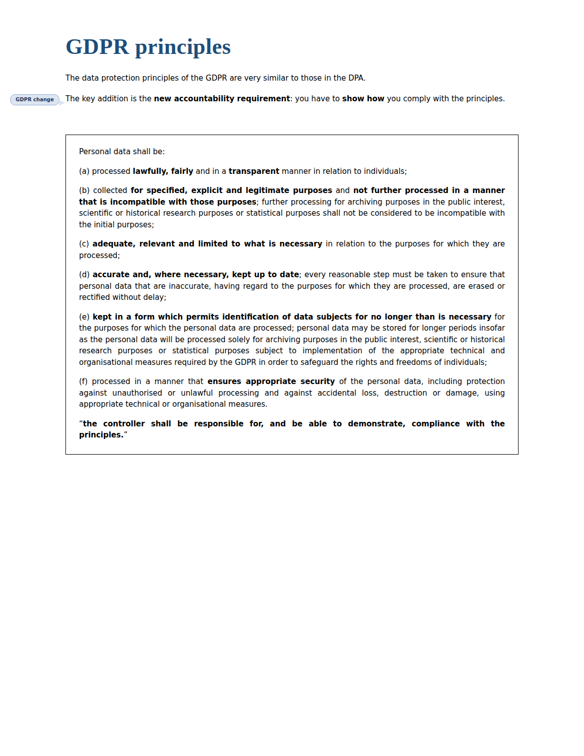GDPR principles
The data protection principles of the GDPR are very similar to those in the DPA.
GDPR change
The key addition is the new accountability requirement: you have to show how you comply with the principles.
Personal data shall be:
(a) processed lawfully, fairly and in a transparent manner in relation to individuals;
(b) collected for specified, explicit and legitimate purposes and not further processed in a manner that is incompatible with those purposes; further processing for archiving purposes in the public interest, scientific or historical research purposes or statistical purposes shall not be considered to be incompatible with the initial purposes;
(c) adequate, relevant and limited to what is necessary in relation to the purposes for which they are processed;
(d) accurate and, where necessary, kept up to date; every reasonable step must be taken to ensure that personal data that are inaccurate, having regard to the purposes for which they are processed, are erased or rectified without delay;
(e) kept in a form which permits identification of data subjects for no longer than is necessary for the purposes for which the personal data are processed; personal data may be stored for longer periods insofar as the personal data will be processed solely for archiving purposes in the public interest, scientific or historical research purposes or statistical purposes subject to implementation of the appropriate technical and organisational measures required by the GDPR in order to safeguard the rights and freedoms of individuals;
(f) processed in a manner that ensures appropriate security of the personal data, including protection against unauthorised or unlawful processing and against accidental loss, destruction or damage, using appropriate technical or organisational measures.
“the controller shall be responsible for, and be able to demonstrate, compliance with the principles.”